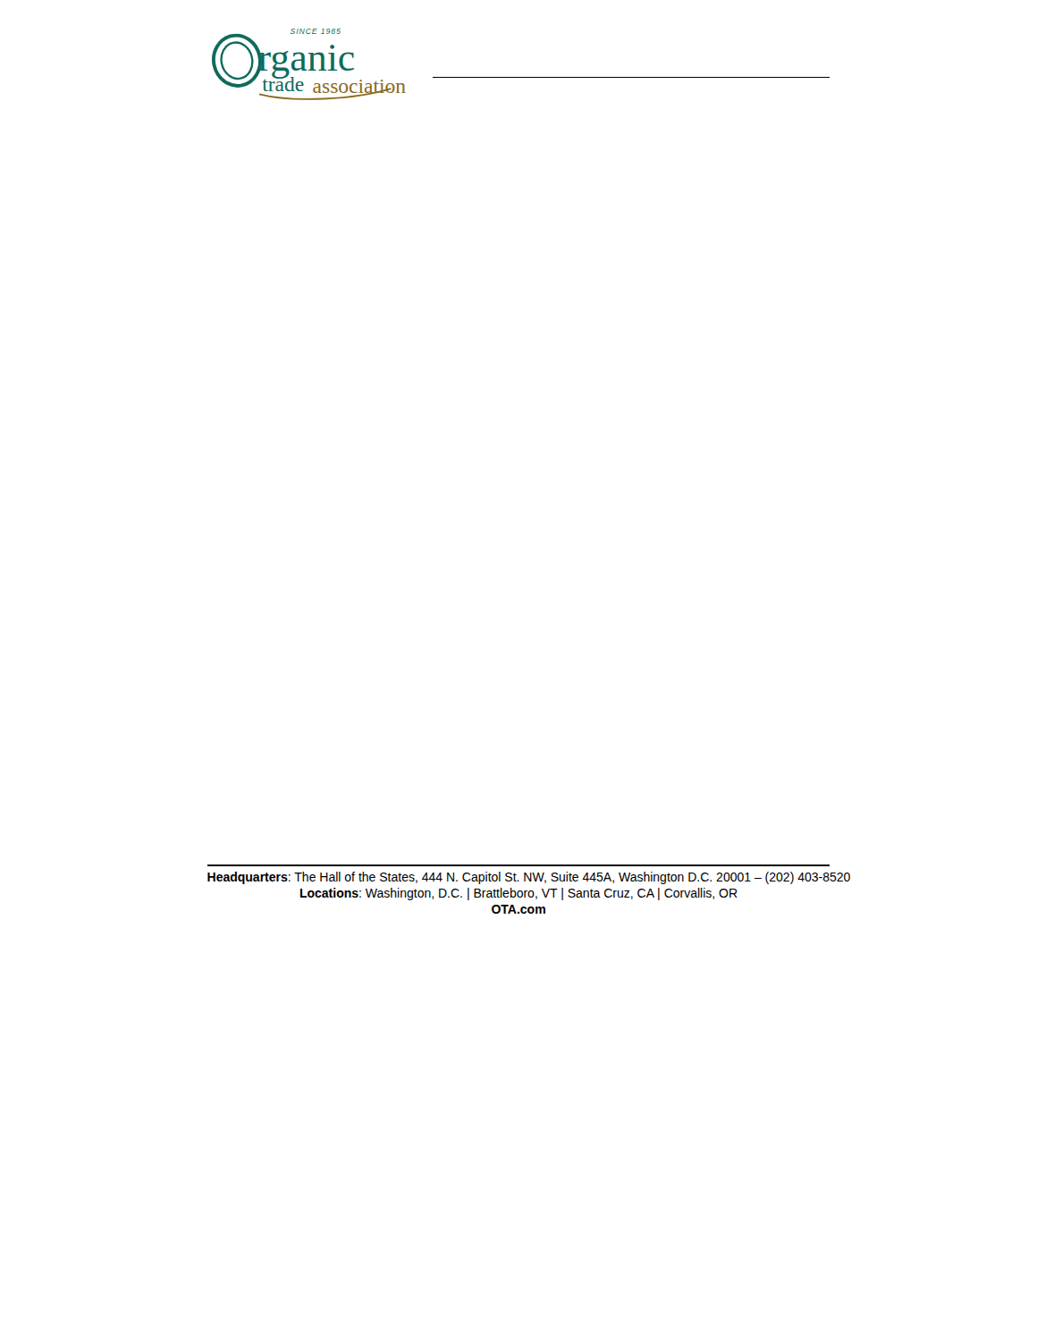SINCE 1985 rganic trade association
Headquarters: The Hall of the States, 444 N. Capitol St. NW, Suite 445A, Washington D.C. 20001 – (202) 403-8520
Locations: Washington, D.C. | Brattleboro, VT | Santa Cruz, CA | Corvallis, OR
OTA.com